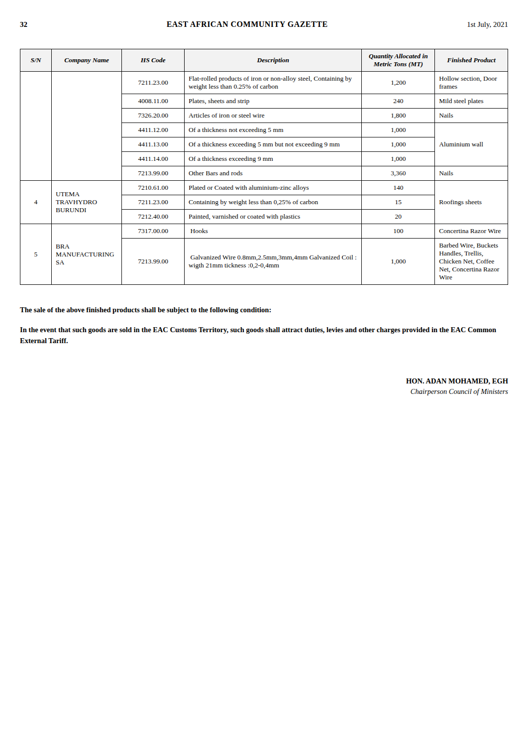32 EAST AFRICAN COMMUNITY GAZETTE 1st July, 2021
| S/N | Company Name | HS Code | Description | Quantity Allocated in Metric Tons (MT) | Finished Product |
| --- | --- | --- | --- | --- | --- |
| | | 7211.23.00 | Flat-rolled products of iron or non-alloy steel, Containing by weight less than 0.25% of carbon | 1,200 | Hollow section, Door frames |
| 4008.11.00 | Plates, sheets and strip | 240 | Mild steel plates |
| 7326.20.00 | Articles of iron or steel wire | 1,800 | Nails |
| 4411.12.00 | Of a thickness not exceeding 5 mm | 1,000 | Aluminium wall |
| 4411.13.00 | Of a thickness exceeding 5 mm but not exceeding 9 mm | 1,000 |
| 4411.14.00 | Of a thickness exceeding 9 mm | 1,000 |
| 7213.99.00 | Other Bars and rods | 3,360 | Nails |
| 4 | UTEMA TRAVHYDRO BURUNDI | 7210.61.00 | Plated or Coated with aluminium-zinc alloys | 140 | Roofings sheets |
| 7211.23.00 | Containing by weight less than 0,25% of carbon | 15 |
| 7212.40.00 | Painted, varnished or coated with plastics | 20 |
| 5 | BRA MANUFACTURING SA | 7317.00.00 | Hooks | 100 | Concertina Razor Wire |
| 7213.99.00 | Galvanized Wire 0.8mm,2.5mm,3mm,4mm Galvanized Coil : wigth 21mm tickness :0,2-0,4mm | 1,000 | Barbed Wire, Buckets Handles, Trellis, Chicken Net, Coffee Net, Concertina Razor Wire |
The sale of the above finished products shall be subject to the following condition:
In the event that such goods are sold in the EAC Customs Territory, such goods shall attract duties, levies and other charges provided in the EAC Common External Tariff.
HON. ADAN MOHAMED, EGH
Chairperson Council of Ministers